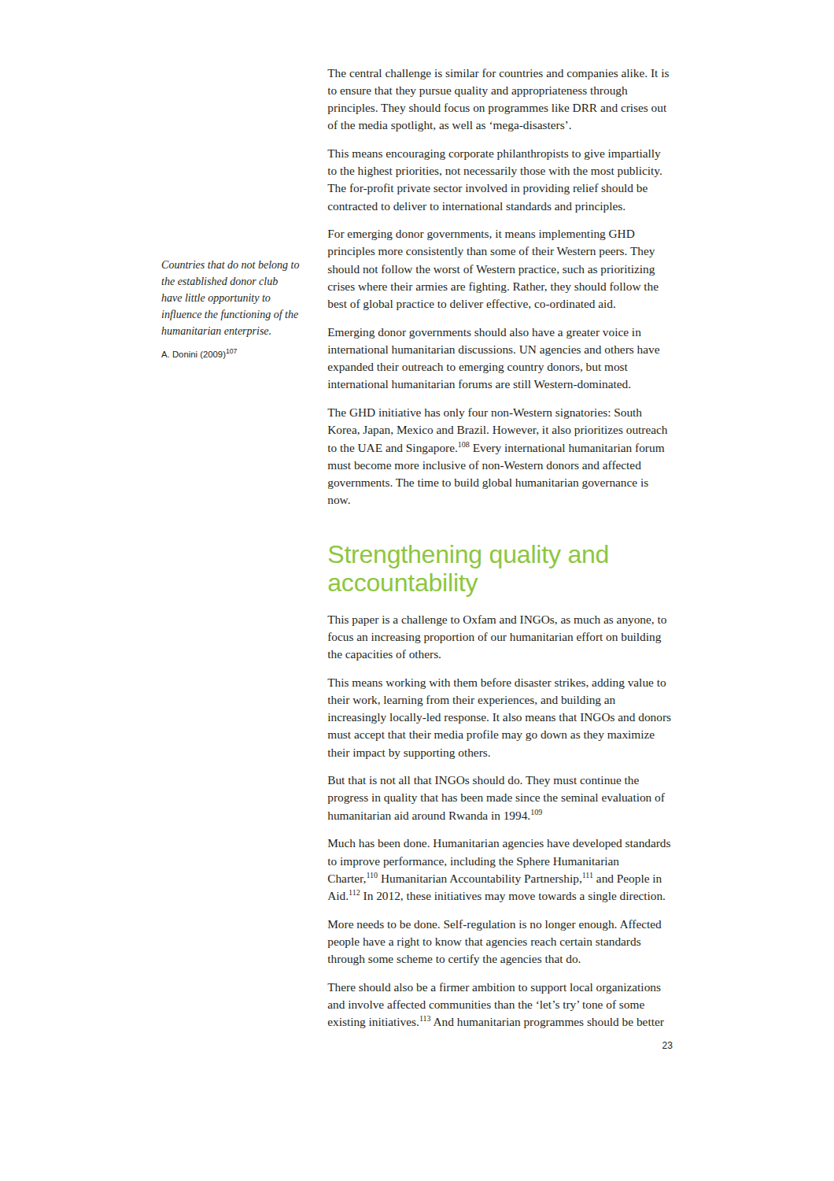Countries that do not belong to the established donor club have little opportunity to influence the functioning of the humanitarian enterprise.
A. Donini (2009)107
The central challenge is similar for countries and companies alike. It is to ensure that they pursue quality and appropriateness through principles. They should focus on programmes like DRR and crises out of the media spotlight, as well as ‘mega-disasters’.
This means encouraging corporate philanthropists to give impartially to the highest priorities, not necessarily those with the most publicity. The for-profit private sector involved in providing relief should be contracted to deliver to international standards and principles.
For emerging donor governments, it means implementing GHD principles more consistently than some of their Western peers. They should not follow the worst of Western practice, such as prioritizing crises where their armies are fighting. Rather, they should follow the best of global practice to deliver effective, co-ordinated aid.
Emerging donor governments should also have a greater voice in international humanitarian discussions. UN agencies and others have expanded their outreach to emerging country donors, but most international humanitarian forums are still Western-dominated.
The GHD initiative has only four non-Western signatories: South Korea, Japan, Mexico and Brazil. However, it also prioritizes outreach to the UAE and Singapore.108 Every international humanitarian forum must become more inclusive of non-Western donors and affected governments. The time to build global humanitarian governance is now.
Strengthening quality and accountability
This paper is a challenge to Oxfam and INGOs, as much as anyone, to focus an increasing proportion of our humanitarian effort on building the capacities of others.
This means working with them before disaster strikes, adding value to their work, learning from their experiences, and building an increasingly locally-led response. It also means that INGOs and donors must accept that their media profile may go down as they maximize their impact by supporting others.
But that is not all that INGOs should do. They must continue the progress in quality that has been made since the seminal evaluation of humanitarian aid around Rwanda in 1994.109
Much has been done. Humanitarian agencies have developed standards to improve performance, including the Sphere Humanitarian Charter,110 Humanitarian Accountability Partnership,111 and People in Aid.112 In 2012, these initiatives may move towards a single direction.
More needs to be done. Self-regulation is no longer enough. Affected people have a right to know that agencies reach certain standards through some scheme to certify the agencies that do.
There should also be a firmer ambition to support local organizations and involve affected communities than the ‘let’s try’ tone of some existing initiatives.113 And humanitarian programmes should be better
23